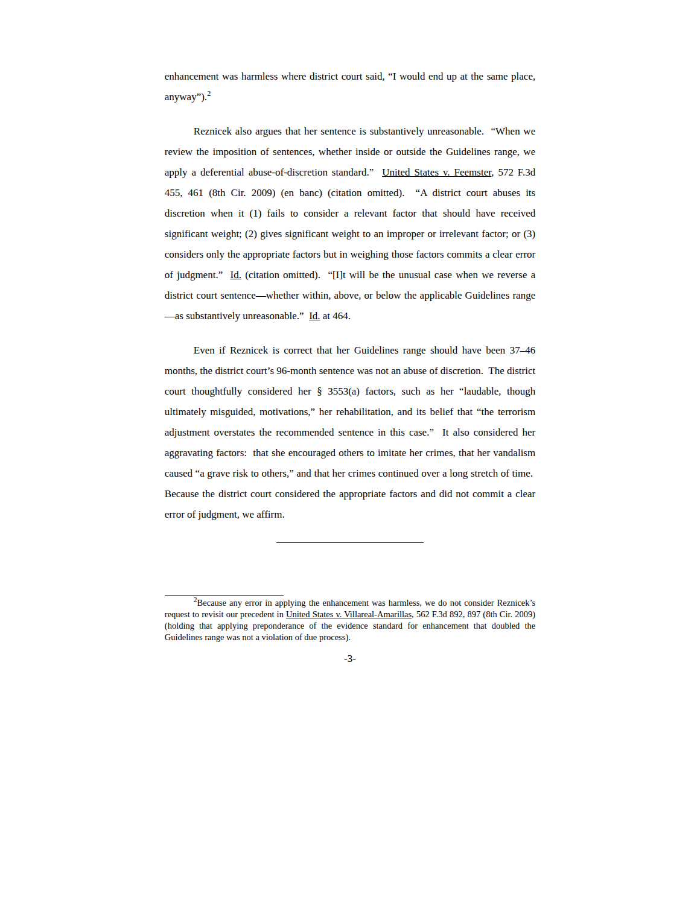enhancement was harmless where district court said, “I would end up at the same place, anyway”).2
Reznicek also argues that her sentence is substantively unreasonable. “When we review the imposition of sentences, whether inside or outside the Guidelines range, we apply a deferential abuse-of-discretion standard.” United States v. Feemster, 572 F.3d 455, 461 (8th Cir. 2009) (en banc) (citation omitted). “A district court abuses its discretion when it (1) fails to consider a relevant factor that should have received significant weight; (2) gives significant weight to an improper or irrelevant factor; or (3) considers only the appropriate factors but in weighing those factors commits a clear error of judgment.” Id. (citation omitted). “[I]t will be the unusual case when we reverse a district court sentence—whether within, above, or below the applicable Guidelines range—as substantively unreasonable.” Id. at 464.
Even if Reznicek is correct that her Guidelines range should have been 37–46 months, the district court’s 96-month sentence was not an abuse of discretion. The district court thoughtfully considered her § 3553(a) factors, such as her “laudable, though ultimately misguided, motivations,” her rehabilitation, and its belief that “the terrorism adjustment overstates the recommended sentence in this case.” It also considered her aggravating factors: that she encouraged others to imitate her crimes, that her vandalism caused “a grave risk to others,” and that her crimes continued over a long stretch of time. Because the district court considered the appropriate factors and did not commit a clear error of judgment, we affirm.
2Because any error in applying the enhancement was harmless, we do not consider Reznicek’s request to revisit our precedent in United States v. Villareal-Amarillas, 562 F.3d 892, 897 (8th Cir. 2009) (holding that applying preponderance of the evidence standard for enhancement that doubled the Guidelines range was not a violation of due process).
-3-